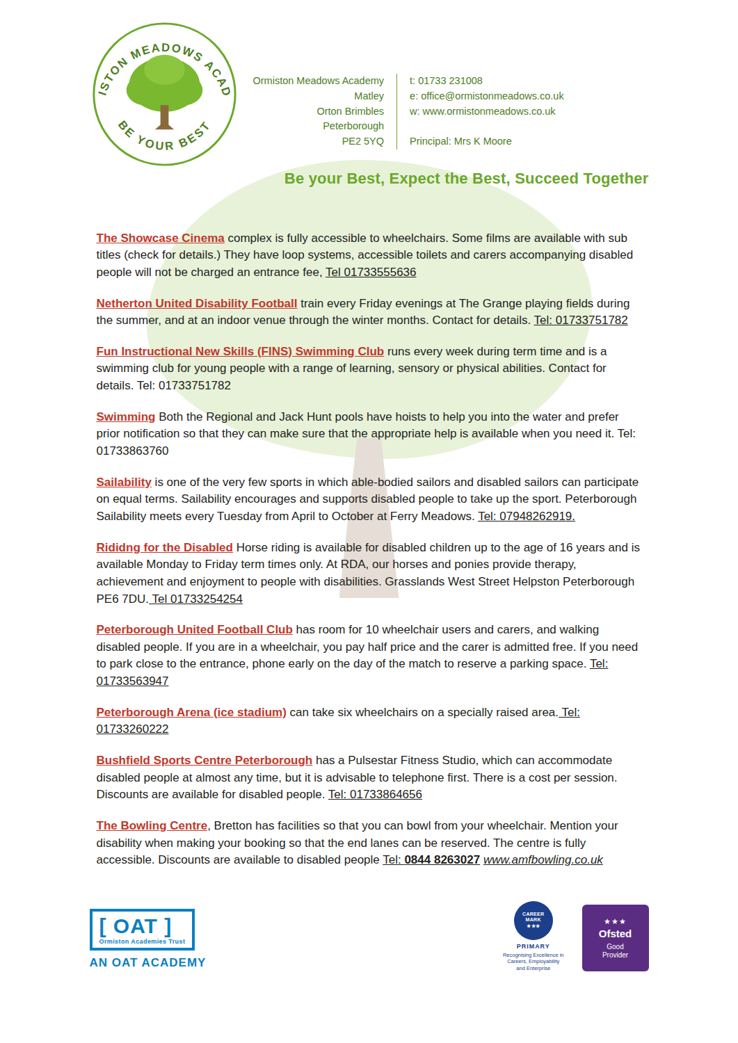ORMISTON MEADOWS ACADEMY BE YOUR BEST
Ormiston Meadows Academy
Matley
Orton Brimbles
Peterborough
PE2 5YQ
t: 01733 231008
e: office@ormistonmeadows.co.uk
w: www.ormistonmeadows.co.uk
Principal: Mrs K Moore
Be your Best, Expect the Best, Succeed Together
The Showcase Cinema complex is fully accessible to wheelchairs. Some films are available with sub titles (check for details.) They have loop systems, accessible toilets and carers accompanying disabled people will not be charged an entrance fee, Tel 01733555636
Netherton United Disability Football train every Friday evenings at The Grange playing fields during the summer, and at an indoor venue through the winter months. Contact for details. Tel: 01733751782
Fun Instructional New Skills (FINS) Swimming Club runs every week during term time and is a swimming club for young people with a range of learning, sensory or physical abilities. Contact for details. Tel: 01733751782
Swimming Both the Regional and Jack Hunt pools have hoists to help you into the water and prefer prior notification so that they can make sure that the appropriate help is available when you need it. Tel: 01733863760
Sailability is one of the very few sports in which able-bodied sailors and disabled sailors can participate on equal terms. Sailability encourages and supports disabled people to take up the sport. Peterborough Sailability meets every Tuesday from April to October at Ferry Meadows. Tel: 07948262919.
Rididng for the Disabled Horse riding is available for disabled children up to the age of 16 years and is available Monday to Friday term times only. At RDA, our horses and ponies provide therapy, achievement and enjoyment to people with disabilities. Grasslands West Street Helpston Peterborough PE6 7DU. Tel 01733254254
Peterborough United Football Club has room for 10 wheelchair users and carers, and walking disabled people. If you are in a wheelchair, you pay half price and the carer is admitted free. If you need to park close to the entrance, phone early on the day of the match to reserve a parking space. Tel: 01733563947
Peterborough Arena (ice stadium) can take six wheelchairs on a specially raised area. Tel: 01733260222
Bushfield Sports Centre Peterborough has a Pulsestar Fitness Studio, which can accommodate disabled people at almost any time, but it is advisable to telephone first. There is a cost per session. Discounts are available for disabled people. Tel: 01733864656
The Bowling Centre, Bretton has facilities so that you can bowl from your wheelchair. Mention your disability when making your booking so that the end lanes can be reserved. The centre is fully accessible. Discounts are available to disabled people Tel: 0844 8263027 www.amfbowling.co.uk
[ OAT ] Ormiston Academies Trust
AN OAT ACADEMY
CAREER MARK ★★★
PRIMARY Recognising Excellence in
Careers, Employability
and Enterprise
★★★
Ofsted
Good
Provider